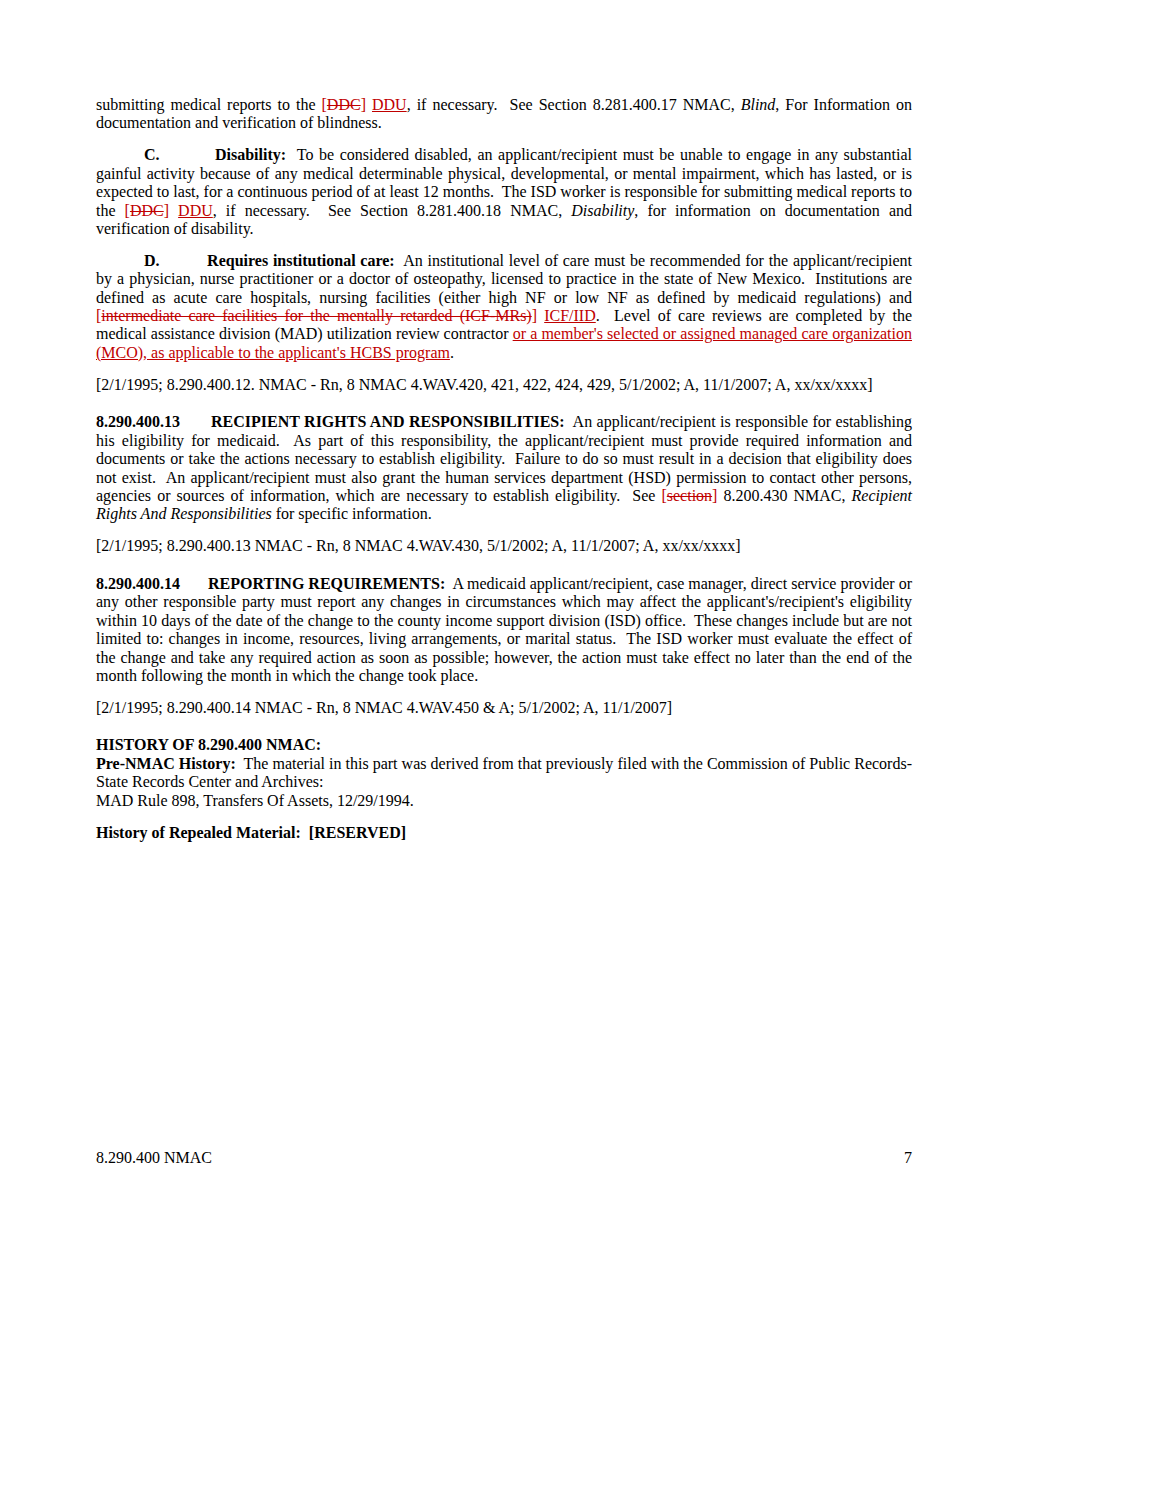submitting medical reports to the [DDC] DDU, if necessary. See Section 8.281.400.17 NMAC, Blind, For Information on documentation and verification of blindness.
C. Disability: To be considered disabled, an applicant/recipient must be unable to engage in any substantial gainful activity because of any medical determinable physical, developmental, or mental impairment, which has lasted, or is expected to last, for a continuous period of at least 12 months. The ISD worker is responsible for submitting medical reports to the [DDC] DDU, if necessary. See Section 8.281.400.18 NMAC, Disability, for information on documentation and verification of disability.
D. Requires institutional care: An institutional level of care must be recommended for the applicant/recipient by a physician, nurse practitioner or a doctor of osteopathy, licensed to practice in the state of New Mexico. Institutions are defined as acute care hospitals, nursing facilities (either high NF or low NF as defined by medicaid regulations) and [intermediate care facilities for the mentally retarded (ICF-MRs)] ICF/IID. Level of care reviews are completed by the medical assistance division (MAD) utilization review contractor or a member's selected or assigned managed care organization (MCO), as applicable to the applicant's HCBS program.
[2/1/1995; 8.290.400.12. NMAC - Rn, 8 NMAC 4.WAV.420, 421, 422, 424, 429, 5/1/2002; A, 11/1/2007; A, xx/xx/xxxx]
8.290.400.13 RECIPIENT RIGHTS AND RESPONSIBILITIES: An applicant/recipient is responsible for establishing his eligibility for medicaid. As part of this responsibility, the applicant/recipient must provide required information and documents or take the actions necessary to establish eligibility. Failure to do so must result in a decision that eligibility does not exist. An applicant/recipient must also grant the human services department (HSD) permission to contact other persons, agencies or sources of information, which are necessary to establish eligibility. See [section] 8.200.430 NMAC, Recipient Rights And Responsibilities for specific information.
[2/1/1995; 8.290.400.13 NMAC - Rn, 8 NMAC 4.WAV.430, 5/1/2002; A, 11/1/2007; A, xx/xx/xxxx]
8.290.400.14 REPORTING REQUIREMENTS: A medicaid applicant/recipient, case manager, direct service provider or any other responsible party must report any changes in circumstances which may affect the applicant's/recipient's eligibility within 10 days of the date of the change to the county income support division (ISD) office. These changes include but are not limited to: changes in income, resources, living arrangements, or marital status. The ISD worker must evaluate the effect of the change and take any required action as soon as possible; however, the action must take effect no later than the end of the month following the month in which the change took place.
[2/1/1995; 8.290.400.14 NMAC - Rn, 8 NMAC 4.WAV.450 & A; 5/1/2002; A, 11/1/2007]
HISTORY OF 8.290.400 NMAC:
Pre-NMAC History: The material in this part was derived from that previously filed with the Commission of Public Records-State Records Center and Archives:
MAD Rule 898, Transfers Of Assets, 12/29/1994.
History of Repealed Material: [RESERVED]
8.290.400 NMAC 7